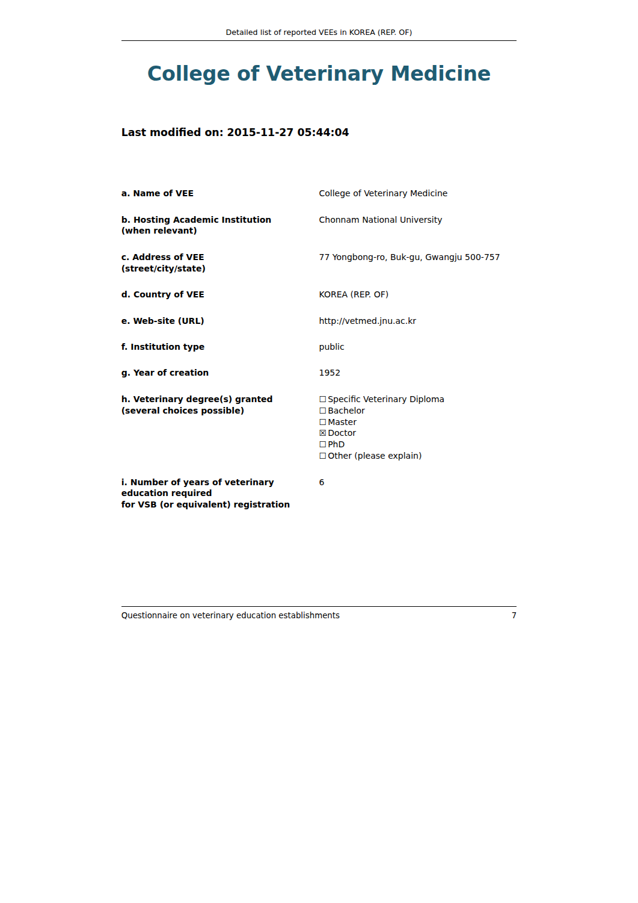Detailed list of reported VEEs in KOREA (REP. OF)
College of Veterinary Medicine
Last modified on: 2015-11-27 05:44:04
| a. Name of VEE | College of Veterinary Medicine |
| b. Hosting Academic Institution (when relevant) | Chonnam National University |
| c. Address of VEE (street/city/state) | 77 Yongbong-ro, Buk-gu, Gwangju 500-757 |
| d. Country of VEE | KOREA (REP. OF) |
| e. Web-site (URL) | http://vetmed.jnu.ac.kr |
| f. Institution type | public |
| g. Year of creation | 1952 |
| h. Veterinary degree(s) granted (several choices possible) | Specific Veterinary Diploma Bachelor Master Doctor PhD Other (please explain) |
| i. Number of years of veterinary education required for VSB (or equivalent) registration | 6 |
Questionnaire on veterinary education establishments 7